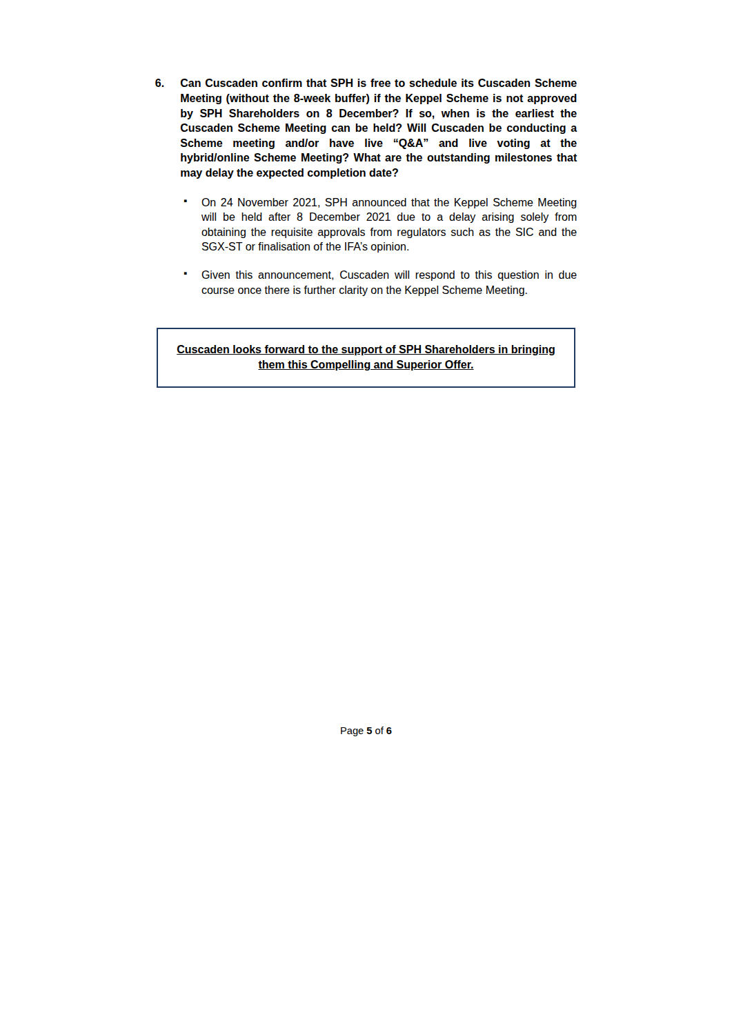6.
Can Cuscaden confirm that SPH is free to schedule its Cuscaden Scheme Meeting (without the 8-week buffer) if the Keppel Scheme is not approved by SPH Shareholders on 8 December? If so, when is the earliest the Cuscaden Scheme Meeting can be held? Will Cuscaden be conducting a Scheme meeting and/or have live “Q&A” and live voting at the hybrid/online Scheme Meeting? What are the outstanding milestones that may delay the expected completion date?
On 24 November 2021, SPH announced that the Keppel Scheme Meeting will be held after 8 December 2021 due to a delay arising solely from obtaining the requisite approvals from regulators such as the SIC and the SGX-ST or finalisation of the IFA’s opinion.
Given this announcement, Cuscaden will respond to this question in due course once there is further clarity on the Keppel Scheme Meeting.
Cuscaden looks forward to the support of SPH Shareholders in bringing them this Compelling and Superior Offer.
Page 5 of 6